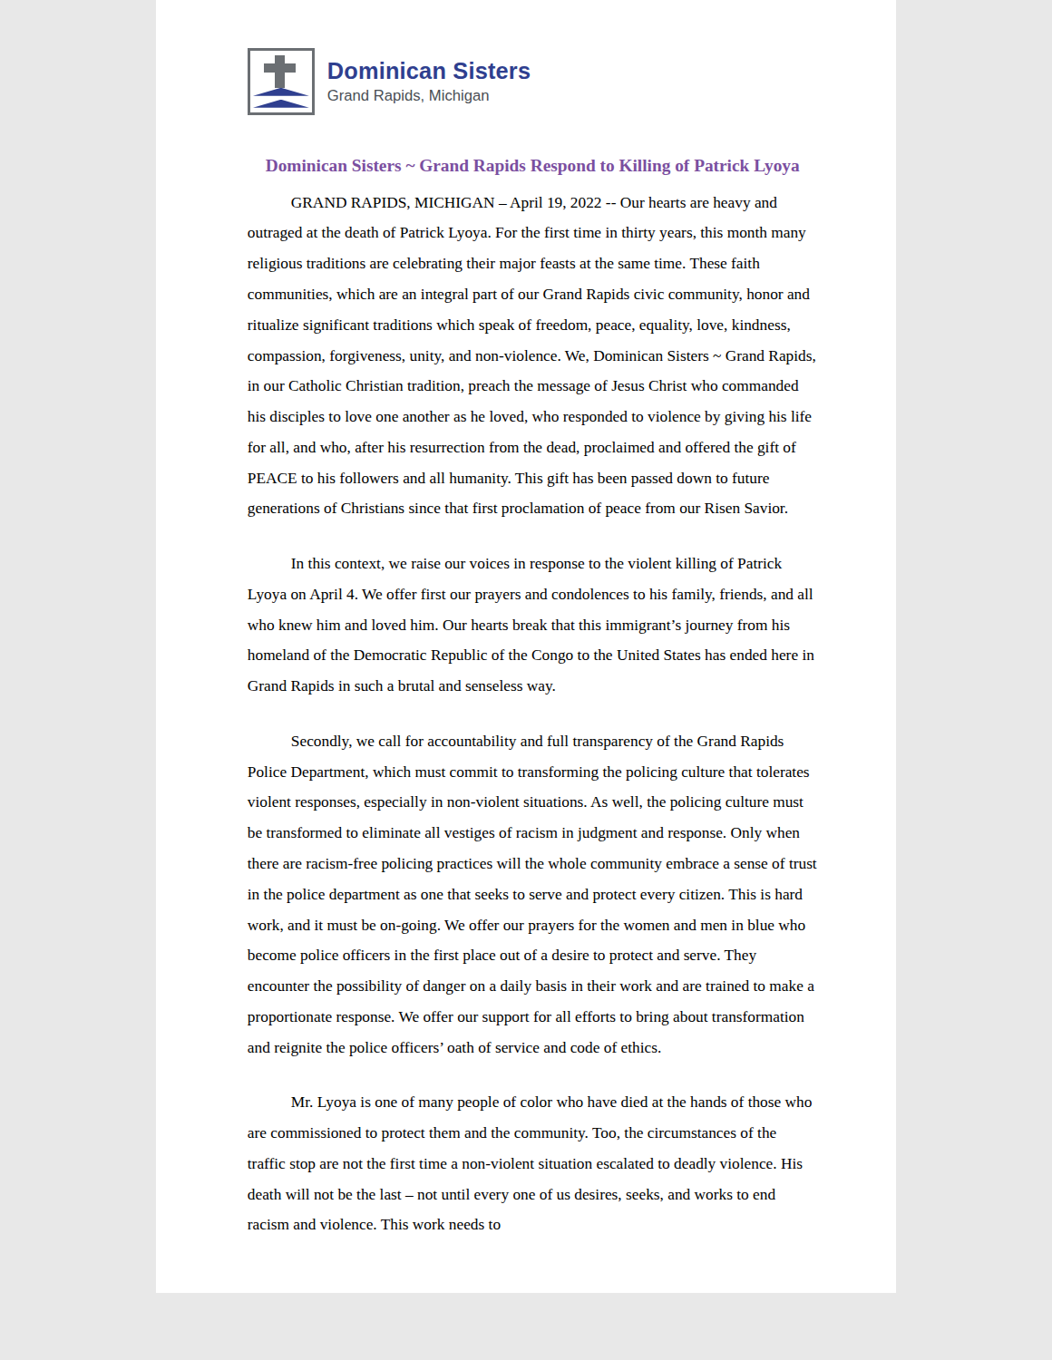Dominican Sisters
Grand Rapids, Michigan
Dominican Sisters ~ Grand Rapids Respond to Killing of Patrick Lyoya
GRAND RAPIDS, MICHIGAN – April 19, 2022 -- Our hearts are heavy and outraged at the death of Patrick Lyoya. For the first time in thirty years, this month many religious traditions are celebrating their major feasts at the same time. These faith communities, which are an integral part of our Grand Rapids civic community, honor and ritualize significant traditions which speak of freedom, peace, equality, love, kindness, compassion, forgiveness, unity, and non-violence. We, Dominican Sisters ~ Grand Rapids, in our Catholic Christian tradition, preach the message of Jesus Christ who commanded his disciples to love one another as he loved, who responded to violence by giving his life for all, and who, after his resurrection from the dead, proclaimed and offered the gift of PEACE to his followers and all humanity. This gift has been passed down to future generations of Christians since that first proclamation of peace from our Risen Savior.
In this context, we raise our voices in response to the violent killing of Patrick Lyoya on April 4. We offer first our prayers and condolences to his family, friends, and all who knew him and loved him. Our hearts break that this immigrant’s journey from his homeland of the Democratic Republic of the Congo to the United States has ended here in Grand Rapids in such a brutal and senseless way.
Secondly, we call for accountability and full transparency of the Grand Rapids Police Department, which must commit to transforming the policing culture that tolerates violent responses, especially in non-violent situations. As well, the policing culture must be transformed to eliminate all vestiges of racism in judgment and response. Only when there are racism-free policing practices will the whole community embrace a sense of trust in the police department as one that seeks to serve and protect every citizen. This is hard work, and it must be on-going. We offer our prayers for the women and men in blue who become police officers in the first place out of a desire to protect and serve. They encounter the possibility of danger on a daily basis in their work and are trained to make a proportionate response. We offer our support for all efforts to bring about transformation and reignite the police officers’ oath of service and code of ethics.
Mr. Lyoya is one of many people of color who have died at the hands of those who are commissioned to protect them and the community. Too, the circumstances of the traffic stop are not the first time a non-violent situation escalated to deadly violence. His death will not be the last – not until every one of us desires, seeks, and works to end racism and violence. This work needs to